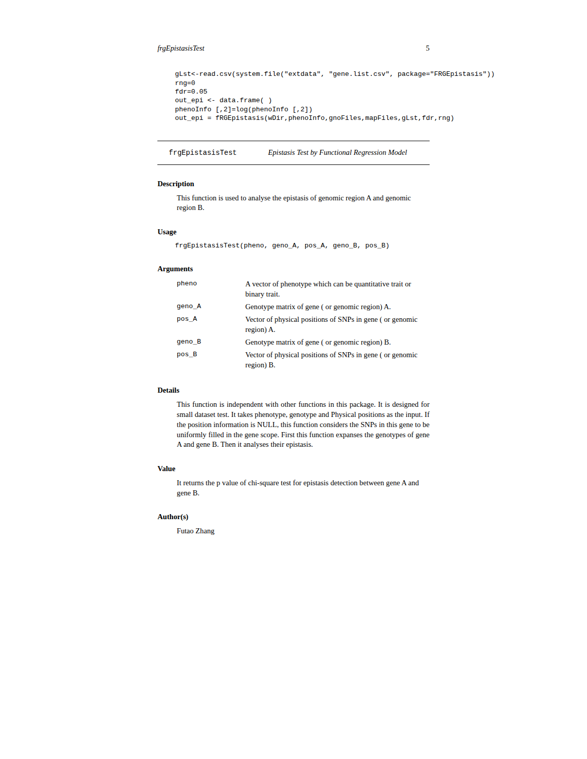frgEpistasisTest 5
gLst<-read.csv(system.file("extdata", "gene.list.csv", package="FRGEpistasis"))
rng=0
fdr=0.05
out_epi <- data.frame( )
phenoInfo [,2]=log(phenoInfo [,2])
out_epi = fRGEpistasis(wDir,phenoInfo,gnoFiles,mapFiles,gLst,fdr,rng)
frgEpistasisTest
Epistasis Test by Functional Regression Model
Description
This function is used to analyse the epistasis of genomic region A and genomic region B.
Usage
frgEpistasisTest(pheno, geno_A, pos_A, geno_B, pos_B)
Arguments
| pheno | A vector of phenotype which can be quantitative trait or binary trait. |
| geno_A | Genotype matrix of gene ( or genomic region) A. |
| pos_A | Vector of physical positions of SNPs in gene ( or genomic region) A. |
| geno_B | Genotype matrix of gene ( or genomic region) B. |
| pos_B | Vector of physical positions of SNPs in gene ( or genomic region) B. |
Details
This function is independent with other functions in this package. It is designed for small dataset test. It takes phenotype, genotype and Physical positions as the input. If the position information is NULL, this function considers the SNPs in this gene to be uniformly filled in the gene scope. First this function expanses the genotypes of gene A and gene B. Then it analyses their epistasis.
Value
It returns the p value of chi-square test for epistasis detection between gene A and gene B.
Author(s)
Futao Zhang